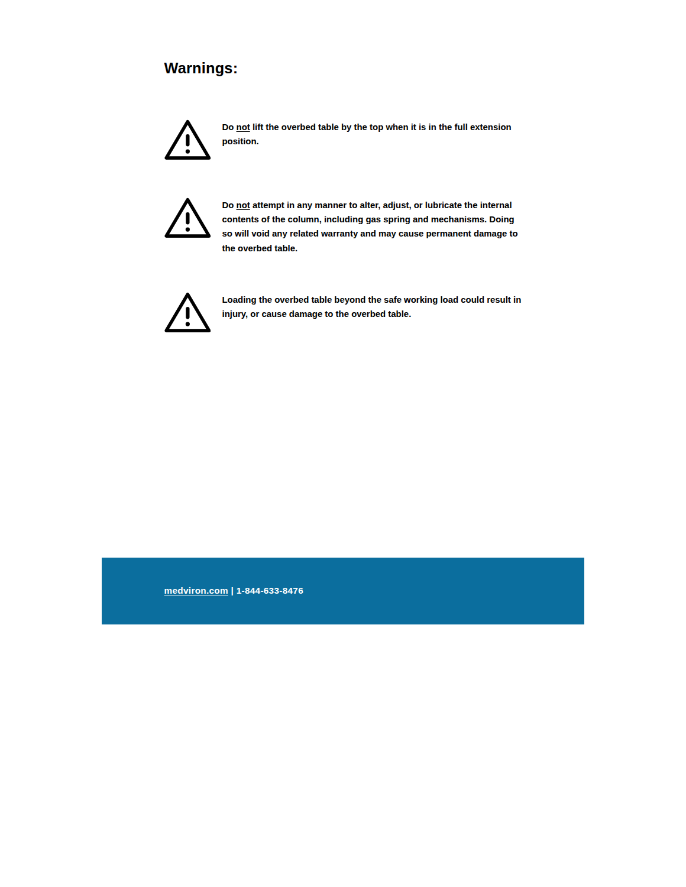Warnings:
Do not lift the overbed table by the top when it is in the full extension position.
Do not attempt in any manner to alter, adjust, or lubricate the internal contents of the column, including gas spring and mechanisms. Doing so will void any related warranty and may cause permanent damage to the overbed table.
Loading the overbed table beyond the safe working load could result in injury, or cause damage to the overbed table.
medviron.com | 1-844-633-8476